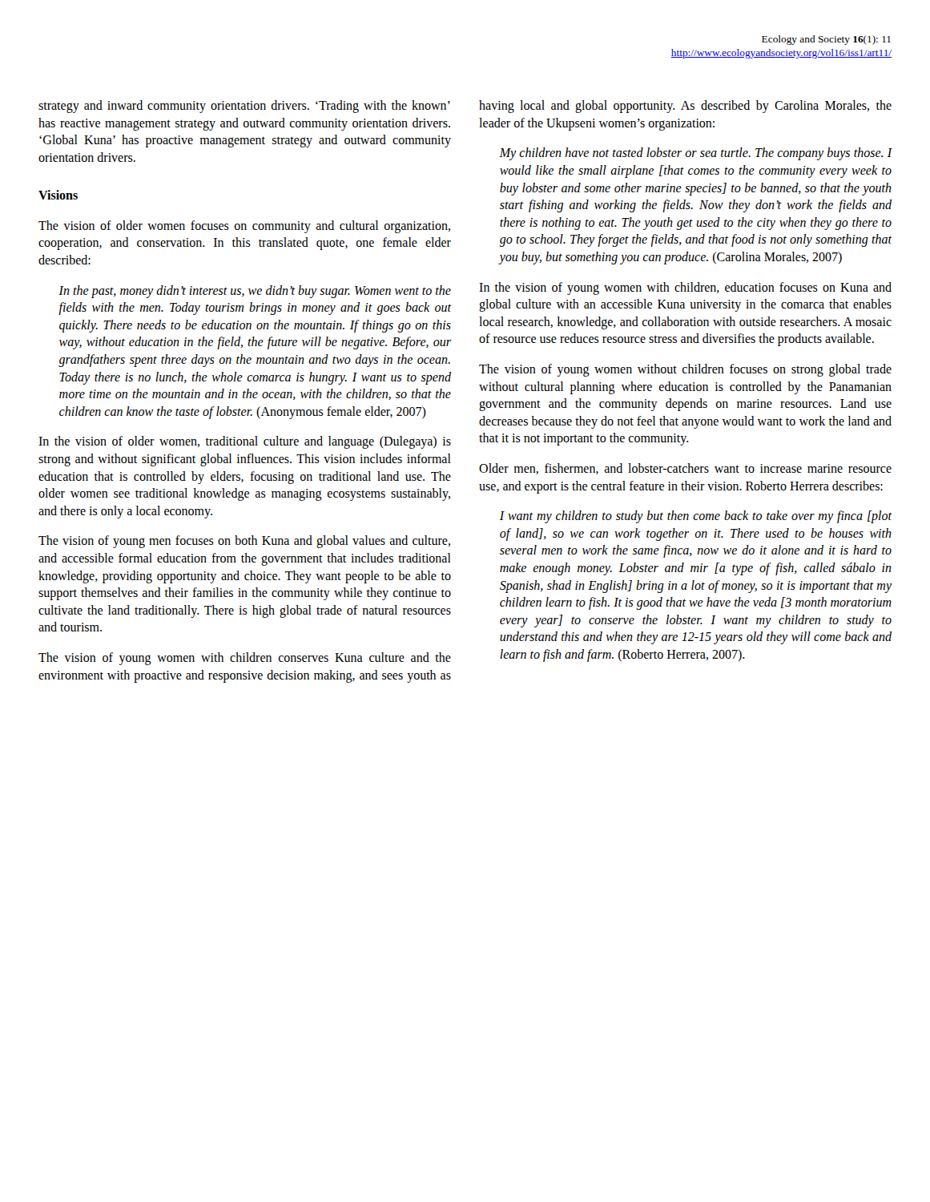Ecology and Society 16(1): 11
http://www.ecologyandsociety.org/vol16/iss1/art11/
strategy and inward community orientation drivers. ‘Trading with the known’ has reactive management strategy and outward community orientation drivers. ‘Global Kuna’ has proactive management strategy and outward community orientation drivers.
Visions
The vision of older women focuses on community and cultural organization, cooperation, and conservation. In this translated quote, one female elder described:
In the past, money didn’t interest us, we didn’t buy sugar. Women went to the fields with the men. Today tourism brings in money and it goes back out quickly. There needs to be education on the mountain. If things go on this way, without education in the field, the future will be negative. Before, our grandfathers spent three days on the mountain and two days in the ocean. Today there is no lunch, the whole comarca is hungry. I want us to spend more time on the mountain and in the ocean, with the children, so that the children can know the taste of lobster. (Anonymous female elder, 2007)
In the vision of older women, traditional culture and language (Dulegaya) is strong and without significant global influences. This vision includes informal education that is controlled by elders, focusing on traditional land use. The older women see traditional knowledge as managing ecosystems sustainably, and there is only a local economy.
The vision of young men focuses on both Kuna and global values and culture, and accessible formal education from the government that includes traditional knowledge, providing opportunity and choice. They want people to be able to support themselves and their families in the community while they continue to cultivate the land traditionally. There is high global trade of natural resources and tourism.
The vision of young women with children conserves Kuna culture and the environment with proactive and responsive decision making, and sees youth as having local and global opportunity. As described by Carolina Morales, the leader of the Ukupseni women’s organization:
My children have not tasted lobster or sea turtle. The company buys those. I would like the small airplane [that comes to the community every week to buy lobster and some other marine species] to be banned, so that the youth start fishing and working the fields. Now they don’t work the fields and there is nothing to eat. The youth get used to the city when they go there to go to school. They forget the fields, and that food is not only something that you buy, but something you can produce. (Carolina Morales, 2007)
In the vision of young women with children, education focuses on Kuna and global culture with an accessible Kuna university in the comarca that enables local research, knowledge, and collaboration with outside researchers. A mosaic of resource use reduces resource stress and diversifies the products available.
The vision of young women without children focuses on strong global trade without cultural planning where education is controlled by the Panamanian government and the community depends on marine resources. Land use decreases because they do not feel that anyone would want to work the land and that it is not important to the community.
Older men, fishermen, and lobster-catchers want to increase marine resource use, and export is the central feature in their vision. Roberto Herrera describes:
I want my children to study but then come back to take over my finca [plot of land], so we can work together on it. There used to be houses with several men to work the same finca, now we do it alone and it is hard to make enough money. Lobster and mir [a type of fish, called sábalo in Spanish, shad in English] bring in a lot of money, so it is important that my children learn to fish. It is good that we have the veda [3 month moratorium every year] to conserve the lobster. I want my children to study to understand this and when they are 12-15 years old they will come back and learn to fish and farm. (Roberto Herrera, 2007).